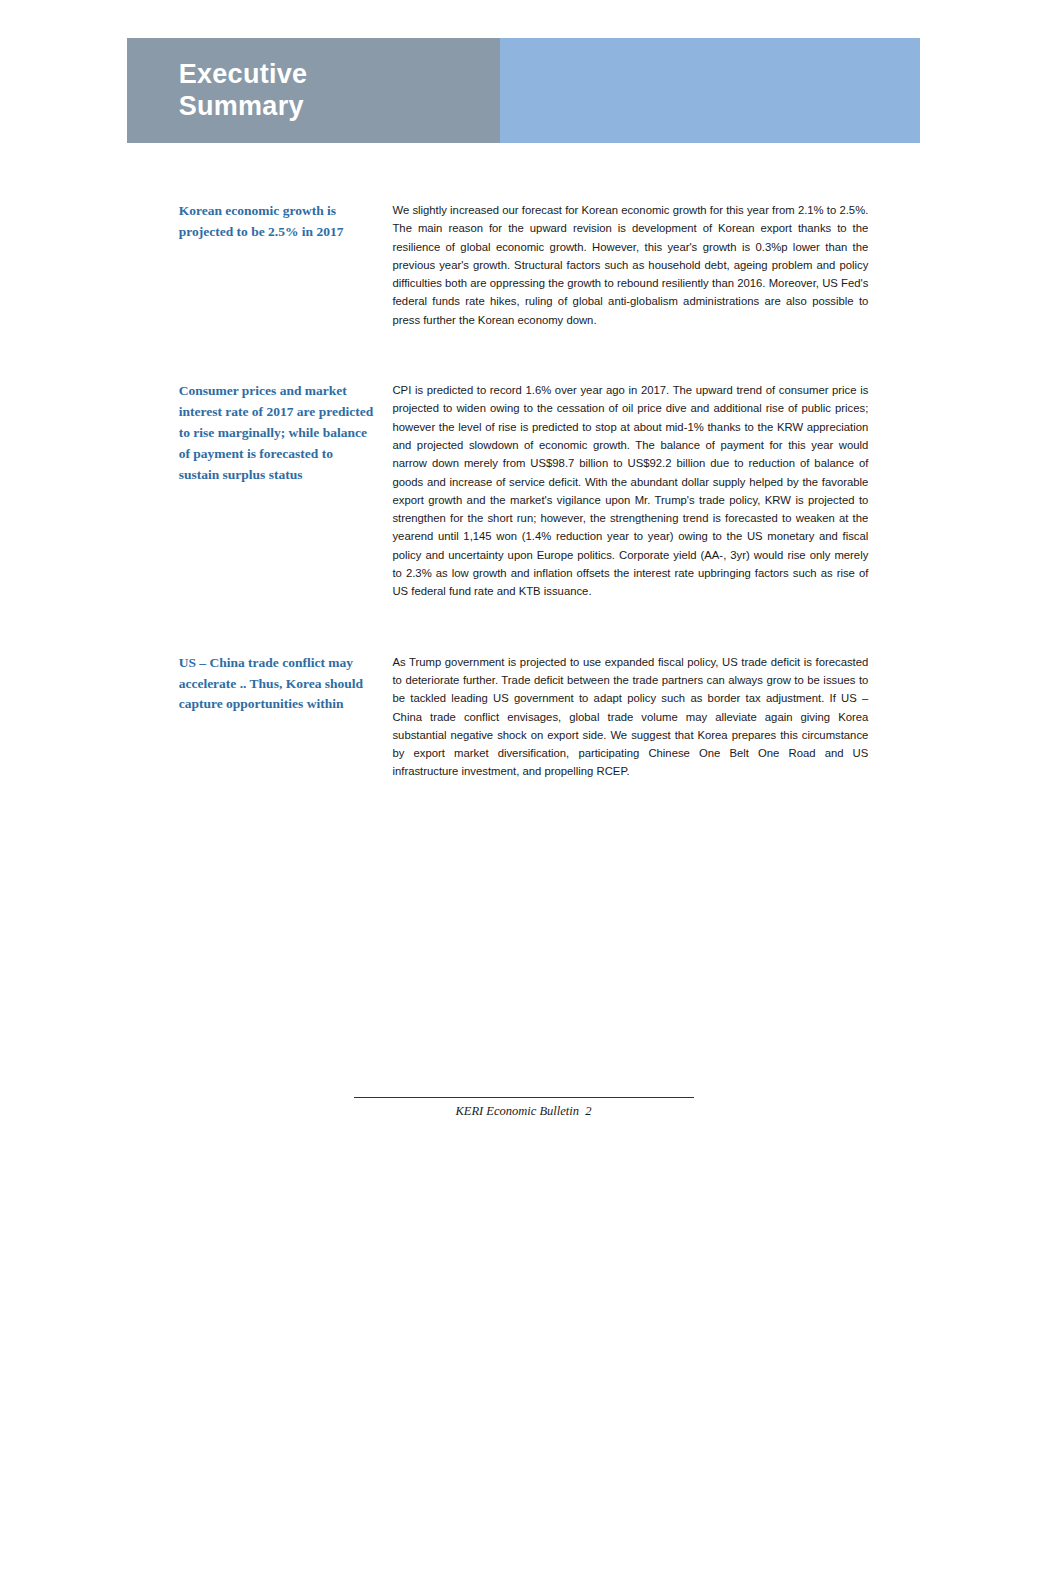Executive
Summary
Korean economic growth is projected to be 2.5% in 2017
We slightly increased our forecast for Korean economic growth for this year from 2.1% to 2.5%. The main reason for the upward revision is development of Korean export thanks to the resilience of global economic growth. However, this year's growth is 0.3%p lower than the previous year's growth. Structural factors such as household debt, ageing problem and policy difficulties both are oppressing the growth to rebound resiliently than 2016. Moreover, US Fed's federal funds rate hikes, ruling of global anti-globalism administrations are also possible to press further the Korean economy down.
Consumer prices and market interest rate of 2017 are predicted to rise marginally; while balance of payment is forecasted to sustain surplus status
CPI is predicted to record 1.6% over year ago in 2017. The upward trend of consumer price is projected to widen owing to the cessation of oil price dive and additional rise of public prices; however the level of rise is predicted to stop at about mid-1% thanks to the KRW appreciation and projected slowdown of economic growth. The balance of payment for this year would narrow down merely from US$98.7 billion to US$92.2 billion due to reduction of balance of goods and increase of service deficit. With the abundant dollar supply helped by the favorable export growth and the market's vigilance upon Mr. Trump's trade policy, KRW is projected to strengthen for the short run; however, the strengthening trend is forecasted to weaken at the yearend until 1,145 won (1.4% reduction year to year) owing to the US monetary and fiscal policy and uncertainty upon Europe politics. Corporate yield (AA-, 3yr) would rise only merely to 2.3% as low growth and inflation offsets the interest rate upbringing factors such as rise of US federal fund rate and KTB issuance.
US – China trade conflict may accelerate .. Thus, Korea should capture opportunities within
As Trump government is projected to use expanded fiscal policy, US trade deficit is forecasted to deteriorate further. Trade deficit between the trade partners can always grow to be issues to be tackled leading US government to adapt policy such as border tax adjustment. If US – China trade conflict envisages, global trade volume may alleviate again giving Korea substantial negative shock on export side. We suggest that Korea prepares this circumstance by export market diversification, participating Chinese One Belt One Road and US infrastructure investment, and propelling RCEP.
KERI Economic Bulletin 2